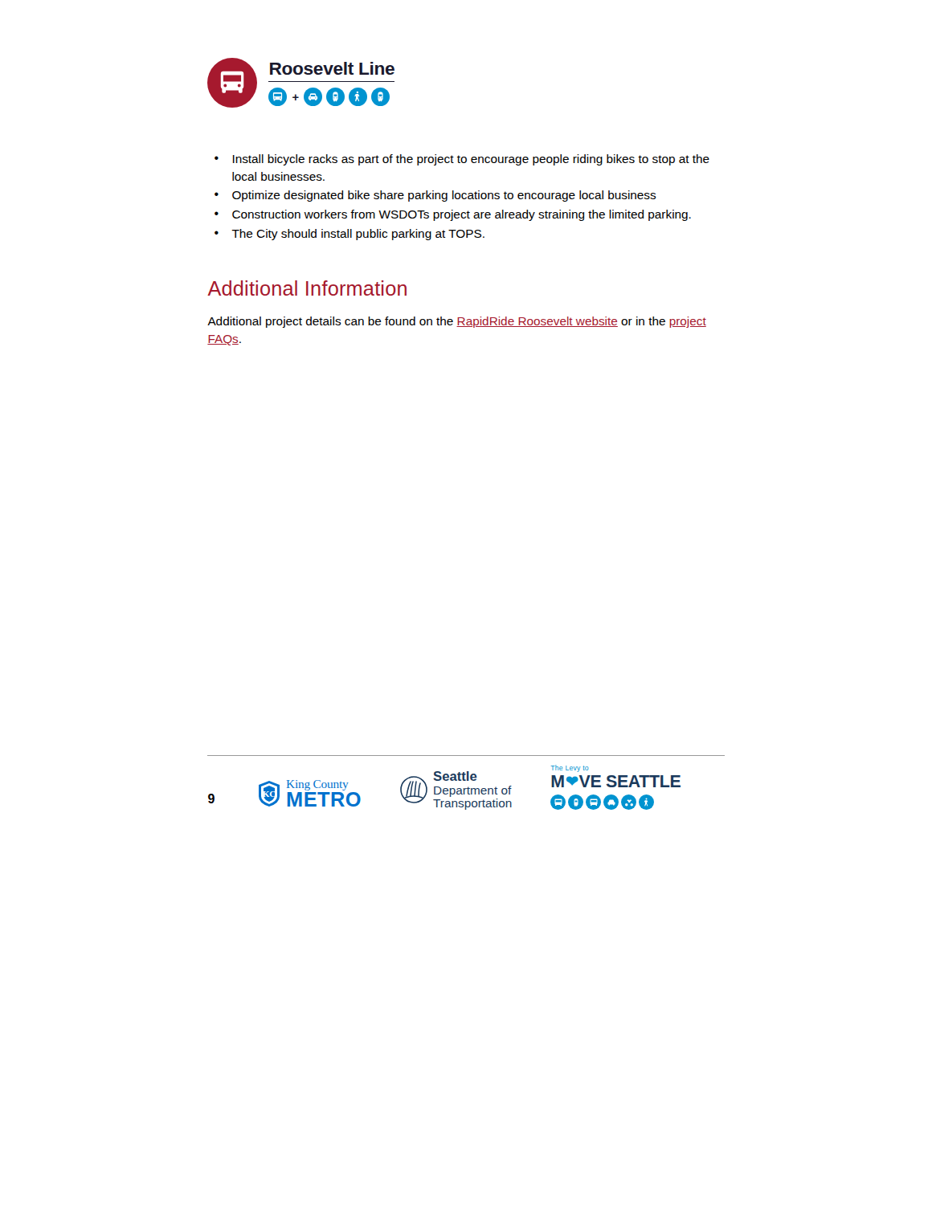Roosevelt Line
+
Install bicycle racks as part of the project to encourage people riding bikes to stop at the local businesses.
Optimize designated bike share parking locations to encourage local business
Construction workers from WSDOTs project are already straining the limited parking.
The City should install public parking at TOPS.
Additional Information
Additional project details can be found on the RapidRide Roosevelt website or in the project FAQs.
9
KC
King County METRO
Seattle Department of Transportation
The Levy to M❤VE SEATTLE